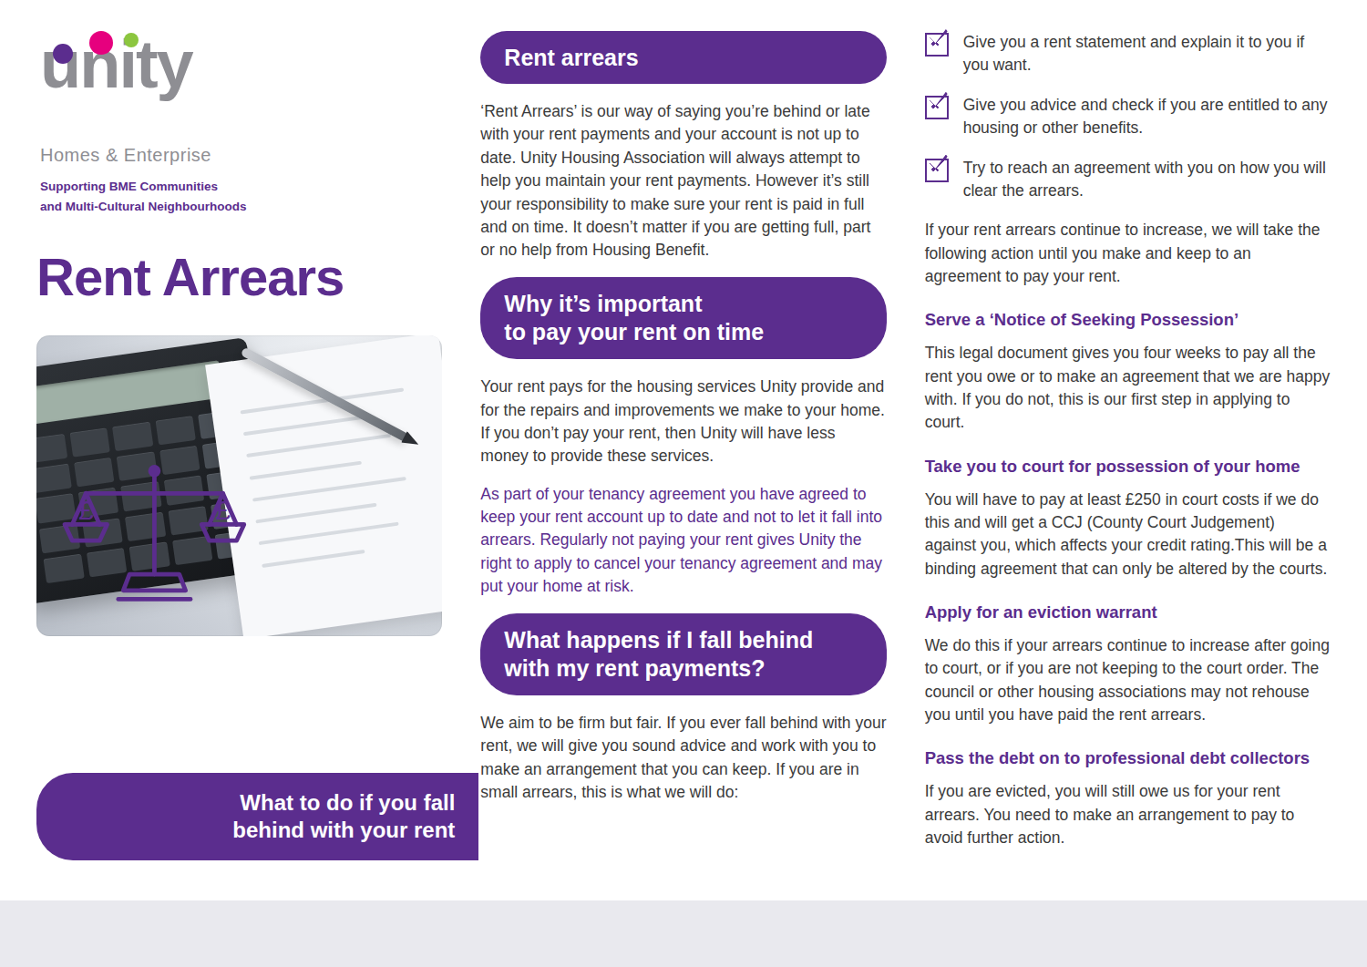unity
Homes & Enterprise
Supporting BME Communities
and Multi-Cultural Neighbourhoods
Rent Arrears
£ £
What to do if you fall
behind with your rent
Rent arrears
‘Rent Arrears’ is our way of saying you’re behind or late with your rent payments and your account is not up to date. Unity Housing Association will always attempt to help you maintain your rent payments. However it’s still your responsibility to make sure your rent is paid in full and on time. It doesn’t matter if you are getting full, part or no help from Housing Benefit.
Why it’s important
to pay your rent on time
Your rent pays for the housing services Unity provide and for the repairs and improvements we make to your home. If you don’t pay your rent, then Unity will have less money to provide these services.
As part of your tenancy agreement you have agreed to keep your rent account up to date and not to let it fall into arrears. Regularly not paying your rent gives Unity the right to apply to cancel your tenancy agreement and may put your home at risk.
What happens if I fall behind
with my rent payments?
We aim to be firm but fair. If you ever fall behind with your rent, we will give you sound advice and work with you to make an arrangement that you can keep. If you are in small arrears, this is what we will do:
Give you a rent statement and explain it to you if you want.
Give you advice and check if you are entitled to any housing or other benefits.
Try to reach an agreement with you on how you will clear the arrears.
If your rent arrears continue to increase, we will take the following action until you make and keep to an agreement to pay your rent.
Serve a ‘Notice of Seeking Possession’
This legal document gives you four weeks to pay all the rent you owe or to make an agreement that we are happy with. If you do not, this is our first step in applying to court.
Take you to court for possession of your home
You will have to pay at least £250 in court costs if we do this and will get a CCJ (County Court Judgement) against you, which affects your credit rating.This will be a binding agreement that can only be altered by the courts.
Apply for an eviction warrant
We do this if your arrears continue to increase after going to court, or if you are not keeping to the court order. The council or other housing associations may not rehouse you until you have paid the rent arrears.
Pass the debt on to professional debt collectors
If you are evicted, you will still owe us for your rent arrears. You need to make an arrangement to pay to avoid further action.